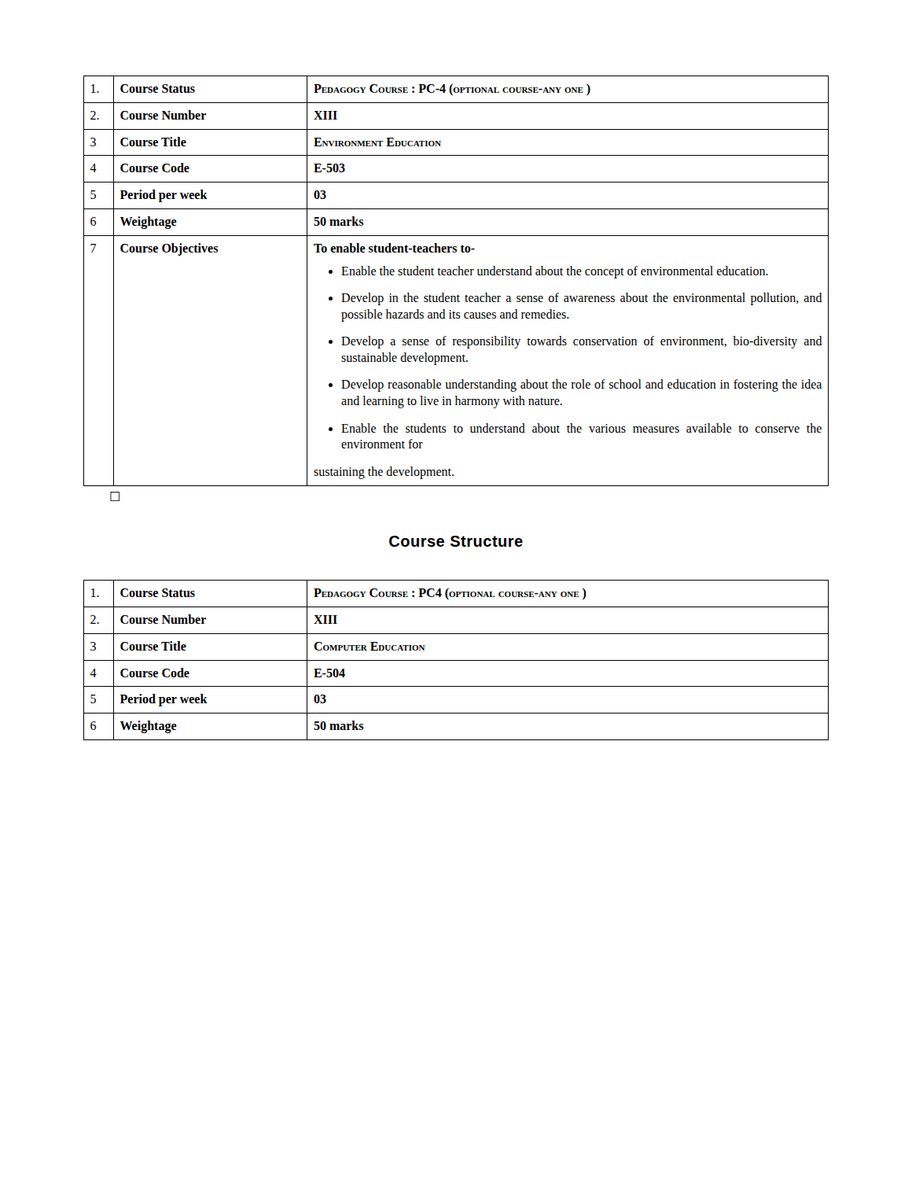| 1. | Course Status | Pedagogy Course : PC-4 (optional course-any one ) |
| 2. | Course Number | XIII |
| 3 | Course Title | Environment Education |
| 4 | Course Code | E-503 |
| 5 | Period per week | 03 |
| 6 | Weightage | 50 marks |
| 7 | Course Objectives | To enable student-teachers to- Enable the student teacher understand about the concept of environmental education. Develop in the student teacher a sense of awareness about the environmental pollution, and possible hazards and its causes and remedies. Develop a sense of responsibility towards conservation of environment, bio-diversity and sustainable development. Develop reasonable understanding about the role of school and education in fostering the idea and learning to live in harmony with nature. Enable the students to understand about the various measures available to conserve the environment for sustaining the development. |
☐
Course Structure
| 1. | Course Status | Pedagogy Course : PC4 (optional course-any one ) |
| 2. | Course Number | XIII |
| 3 | Course Title | Computer Education |
| 4 | Course Code | E-504 |
| 5 | Period per week | 03 |
| 6 | Weightage | 50 marks |